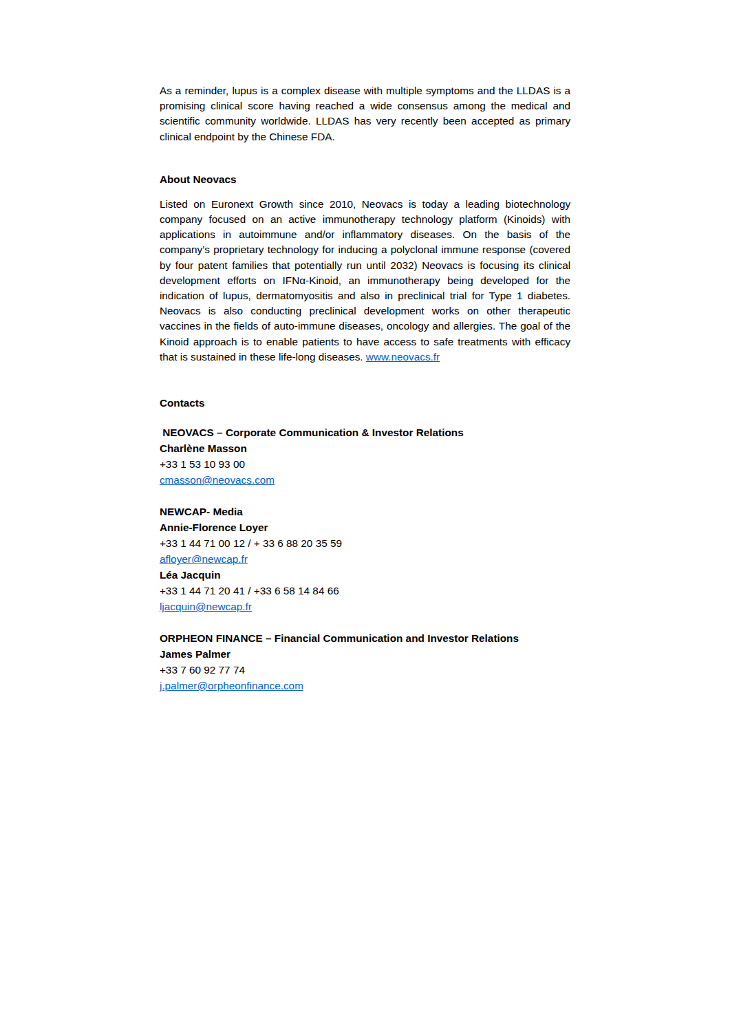As a reminder, lupus is a complex disease with multiple symptoms and the LLDAS is a promising clinical score having reached a wide consensus among the medical and scientific community worldwide. LLDAS has very recently been accepted as primary clinical endpoint by the Chinese FDA.
About Neovacs
Listed on Euronext Growth since 2010, Neovacs is today a leading biotechnology company focused on an active immunotherapy technology platform (Kinoids) with applications in autoimmune and/or inflammatory diseases. On the basis of the company’s proprietary technology for inducing a polyclonal immune response (covered by four patent families that potentially run until 2032) Neovacs is focusing its clinical development efforts on IFNα-Kinoid, an immunotherapy being developed for the indication of lupus, dermatomyositis and also in preclinical trial for Type 1 diabetes. Neovacs is also conducting preclinical development works on other therapeutic vaccines in the fields of auto-immune diseases, oncology and allergies. The goal of the Kinoid approach is to enable patients to have access to safe treatments with efficacy that is sustained in these life-long diseases. www.neovacs.fr
Contacts
NEOVACS – Corporate Communication & Investor Relations
Charlène Masson
+33 1 53 10 93 00
cmasson@neovacs.com
NEWCAP- Media
Annie-Florence Loyer
+33 1 44 71 00 12 / + 33 6 88 20 35 59
afloyer@newcap.fr
Léa Jacquin
+33 1 44 71 20 41 / +33 6 58 14 84 66
ljacquin@newcap.fr
ORPHEON FINANCE – Financial Communication and Investor Relations
James Palmer
+33 7 60 92 77 74
j.palmer@orpheonfinance.com